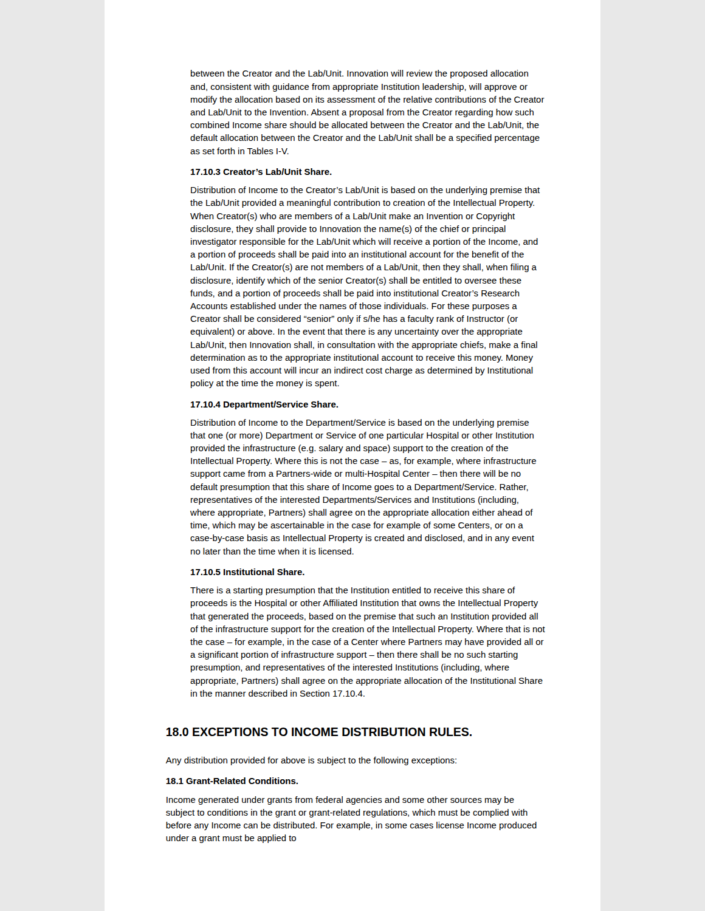between the Creator and the Lab/Unit. Innovation will review the proposed allocation and, consistent with guidance from appropriate Institution leadership, will approve or modify the allocation based on its assessment of the relative contributions of the Creator and Lab/Unit to the Invention. Absent a proposal from the Creator regarding how such combined Income share should be allocated between the Creator and the Lab/Unit, the default allocation between the Creator and the Lab/Unit shall be a specified percentage as set forth in Tables I-V.
17.10.3 Creator’s Lab/Unit Share.
Distribution of Income to the Creator’s Lab/Unit is based on the underlying premise that the Lab/Unit provided a meaningful contribution to creation of the Intellectual Property. When Creator(s) who are members of a Lab/Unit make an Invention or Copyright disclosure, they shall provide to Innovation the name(s) of the chief or principal investigator responsible for the Lab/Unit which will receive a portion of the Income, and a portion of proceeds shall be paid into an institutional account for the benefit of the Lab/Unit. If the Creator(s) are not members of a Lab/Unit, then they shall, when filing a disclosure, identify which of the senior Creator(s) shall be entitled to oversee these funds, and a portion of proceeds shall be paid into institutional Creator’s Research Accounts established under the names of those individuals. For these purposes a Creator shall be considered “senior” only if s/he has a faculty rank of Instructor (or equivalent) or above. In the event that there is any uncertainty over the appropriate Lab/Unit, then Innovation shall, in consultation with the appropriate chiefs, make a final determination as to the appropriate institutional account to receive this money. Money used from this account will incur an indirect cost charge as determined by Institutional policy at the time the money is spent.
17.10.4 Department/Service Share.
Distribution of Income to the Department/Service is based on the underlying premise that one (or more) Department or Service of one particular Hospital or other Institution provided the infrastructure (e.g. salary and space) support to the creation of the Intellectual Property. Where this is not the case – as, for example, where infrastructure support came from a Partners-wide or multi-Hospital Center – then there will be no default presumption that this share of Income goes to a Department/Service. Rather, representatives of the interested Departments/Services and Institutions (including, where appropriate, Partners) shall agree on the appropriate allocation either ahead of time, which may be ascertainable in the case for example of some Centers, or on a case-by-case basis as Intellectual Property is created and disclosed, and in any event no later than the time when it is licensed.
17.10.5 Institutional Share.
There is a starting presumption that the Institution entitled to receive this share of proceeds is the Hospital or other Affiliated Institution that owns the Intellectual Property that generated the proceeds, based on the premise that such an Institution provided all of the infrastructure support for the creation of the Intellectual Property. Where that is not the case – for example, in the case of a Center where Partners may have provided all or a significant portion of infrastructure support – then there shall be no such starting presumption, and representatives of the interested Institutions (including, where appropriate, Partners) shall agree on the appropriate allocation of the Institutional Share in the manner described in Section 17.10.4.
18.0 EXCEPTIONS TO INCOME DISTRIBUTION RULES.
Any distribution provided for above is subject to the following exceptions:
18.1 Grant-Related Conditions.
Income generated under grants from federal agencies and some other sources may be subject to conditions in the grant or grant-related regulations, which must be complied with before any Income can be distributed. For example, in some cases license Income produced under a grant must be applied to